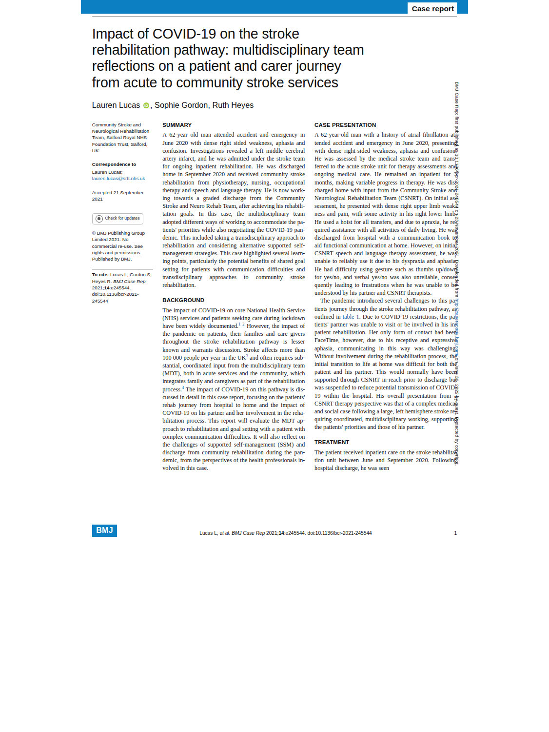BMJ Case Rep: first published as 10.1136/bcr-2021-245544 on 23 November 2021. Downloaded from http://casereports.bmj.com/ on June 30, 2022 by guest. Protected by copyright.
Case report
Impact of COVID-19 on the stroke rehabilitation pathway: multidisciplinary team reflections on a patient and carer journey from acute to community stroke services
Lauren Lucas , Sophie Gordon, Ruth Heyes
Community Stroke and Neurological Rehabilitation Team, Salford Royal NHS Foundation Trust, Salford, UK
Correspondence to
Lauren Lucas;
lauren.lucas@srft.nhs.uk
Accepted 21 September 2021
Check for updates
© BMJ Publishing Group Limited 2021. No commercial re-use. See rights and permissions. Published by BMJ.
To cite: Lucas L, Gordon S, Heyes R. BMJ Case Rep 2021;14:e245544. doi:10.1136/bcr-2021-245544
Summary
A 62-year old man attended accident and emergency in June 2020 with dense right sided weakness, aphasia and confusion. Investigations revealed a left middle cerebral artery infarct, and he was admitted under the stroke team for ongoing inpatient rehabilitation. He was discharged home in September 2020 and received community stroke rehabilitation from physiotherapy, nursing, occupational therapy and speech and language therapy. He is now working towards a graded discharge from the Community Stroke and Neuro Rehab Team, after achieving his rehabilitation goals. In this case, the multidisciplinary team adopted different ways of working to accommodate the patients' priorities while also negotiating the COVID-19 pandemic. This included taking a transdisciplinary approach to rehabilitation and considering alternative supported self-management strategies. This case highlighted several learning points, particularly the potential benefits of shared goal setting for patients with communication difficulties and transdisciplinary approaches to community stroke rehabilitation.
Background
The impact of COVID-19 on core National Health Service (NHS) services and patients seeking care during lockdown have been widely documented.1 2 However, the impact of the pandemic on patients, their families and care givers throughout the stroke rehabilitation pathway is lesser known and warrants discussion. Stroke affects more than 100 000 people per year in the UK3 and often requires substantial, coordinated input from the multidisciplinary team (MDT), both in acute services and the community, which integrates family and caregivers as part of the rehabilitation process.4 The impact of COVID-19 on this pathway is discussed in detail in this case report, focusing on the patients' rehab journey from hospital to home and the impact of COVID-19 on his partner and her involvement in the rehabilitation process. This report will evaluate the MDT approach to rehabilitation and goal setting with a patient with complex communication difficulties. It will also reflect on the challenges of supported self-management (SSM) and discharge from community rehabilitation during the pandemic, from the perspectives of the health professionals involved in this case.
Case presentation
A 62-year-old man with a history of atrial fibrillation attended accident and emergency in June 2020, presenting with dense right-sided weakness, aphasia and confusion. He was assessed by the medical stroke team and transferred to the acute stroke unit for therapy assessments and ongoing medical care. He remained an inpatient for 3 months, making variable progress in therapy. He was discharged home with input from the Community Stroke and Neurological Rehabilitation Team (CSNRT). On initial assessment, he presented with dense right upper limb weakness and pain, with some activity in his right lower limb. He used a hoist for all transfers, and due to apraxia, he required assistance with all activities of daily living. He was discharged from hospital with a communication book to aid functional communication at home. However, on initial CSNRT speech and language therapy assessment, he was unable to reliably use it due to his dyspraxia and aphasia. He had difficulty using gesture such as thumbs up/down for yes/no, and verbal yes/no was also unreliable, consequently leading to frustrations when he was unable to be understood by his partner and CSNRT therapists.
The pandemic introduced several challenges to this patients journey through the stroke rehabilitation pathway, as outlined in table 1. Due to COVID-19 restrictions, the patients' partner was unable to visit or be involved in his inpatient rehabilitation. Her only form of contact had been FaceTime, however, due to his receptive and expressive aphasia, communicating in this way was challenging. Without involvement during the rehabilitation process, the initial transition to life at home was difficult for both the patient and his partner. This would normally have been supported through CSNRT in-reach prior to discharge but was suspended to reduce potential transmission of COVID-19 within the hospital. His overall presentation from a CSNRT therapy perspective was that of a complex medical and social case following a large, left hemisphere stroke requiring coordinated, multidisciplinary working, supporting the patients' priorities and those of his partner.
Treatment
The patient received inpatient care on the stroke rehabilitation unit between June and September 2020. Following hospital discharge, he was seen
BMJ
Lucas L, et al. BMJ Case Rep 2021;14:e245544. doi:10.1136/bcr-2021-245544
1